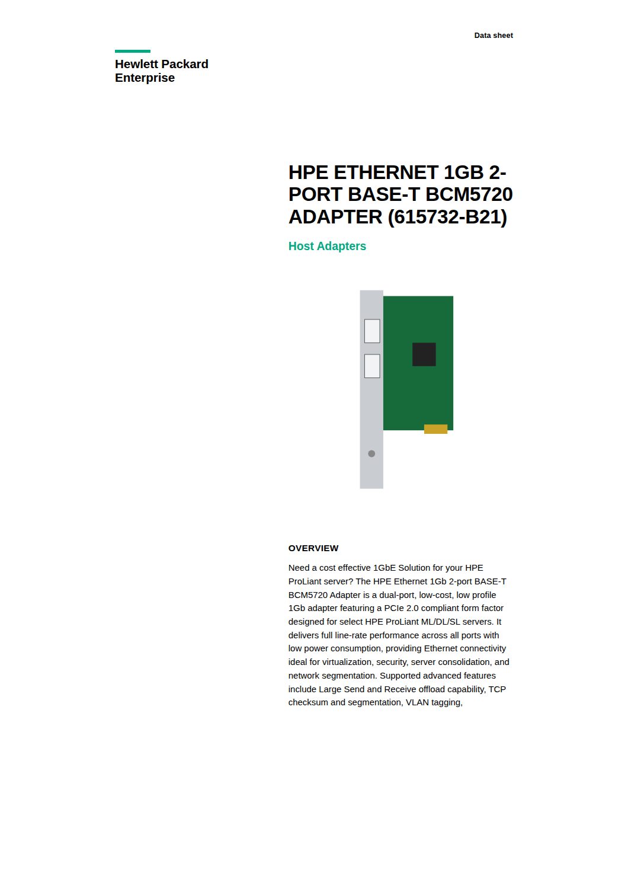Data sheet
Hewlett Packard
Enterprise
HPE Ethernet 1Gb 2-port BASE-T BCM5720 Adapter (615732-B21)
Host Adapters
Overview
Need a cost effective 1GbE Solution for your HPE ProLiant server? The HPE Ethernet 1Gb 2-port BASE-T BCM5720 Adapter is a dual-port, low-cost, low profile 1Gb adapter featuring a PCIe 2.0 compliant form factor designed for select HPE ProLiant ML/DL/SL servers. It delivers full line-rate performance across all ports with low power consumption, providing Ethernet connectivity ideal for virtualization, security, server consolidation, and network segmentation. Supported advanced features include Large Send and Receive offload capability, TCP checksum and segmentation, VLAN tagging,